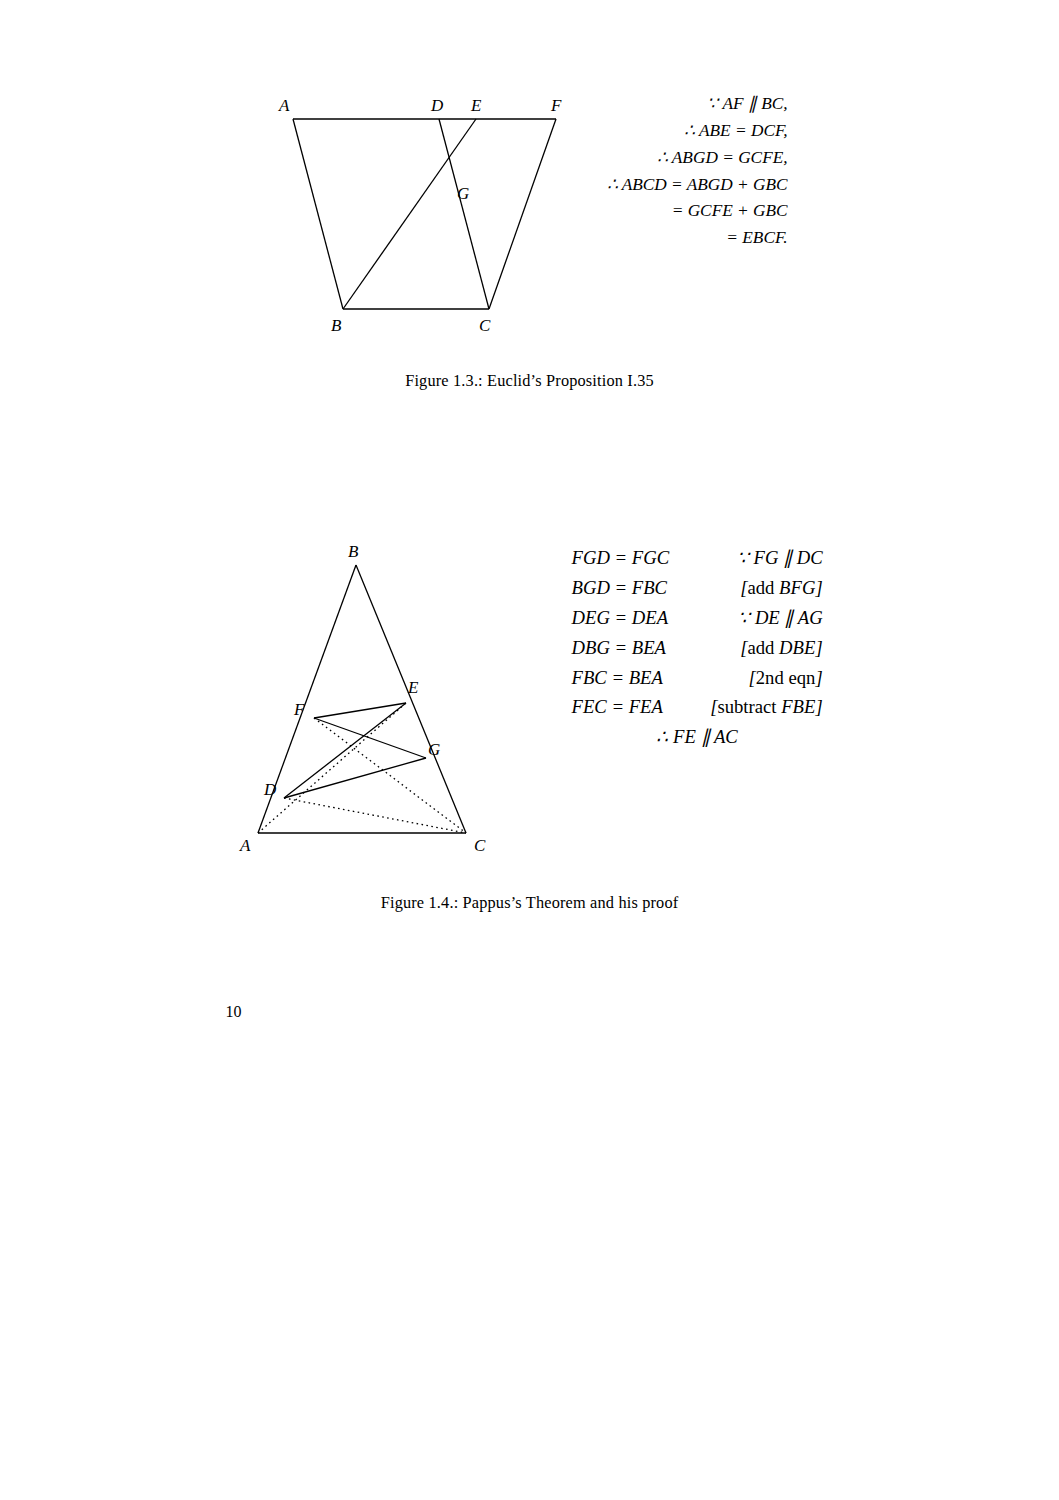Points: A (20,25) D (175,25) E (215,25) F (390 -> scaled) B (70,215) C (215,215) A D E F G B C
∵ AF ∥ BC,
∴ ABE = DCF,
∴ ABGD = GCFE,
∴ ABCD = ABGD + GBC
= GCFE + GBC
= EBCF.
Figure 1.3.: Euclid’s Proposition I.35
Coordinates: B (120, 20) A (20, 290) C (230, 290) On AB: F (78, 175), D (48, 255) On BC: E (170, 160), G (190, 215) B E F G D A C
| FGD = FGC | ∵ FG ∥ DC |
| BGD = FBC | [ add BFG ] |
| DEG = DEA | ∵ DE ∥ AG |
| DBG = BEA | [ add DBE ] |
| FBC = BEA | [ 2nd eqn ] |
| FEC = FEA | [ subtract FBE ] |
| ∴ FE ∥ AC |
Figure 1.4.: Pappus’s Theorem and his proof
10